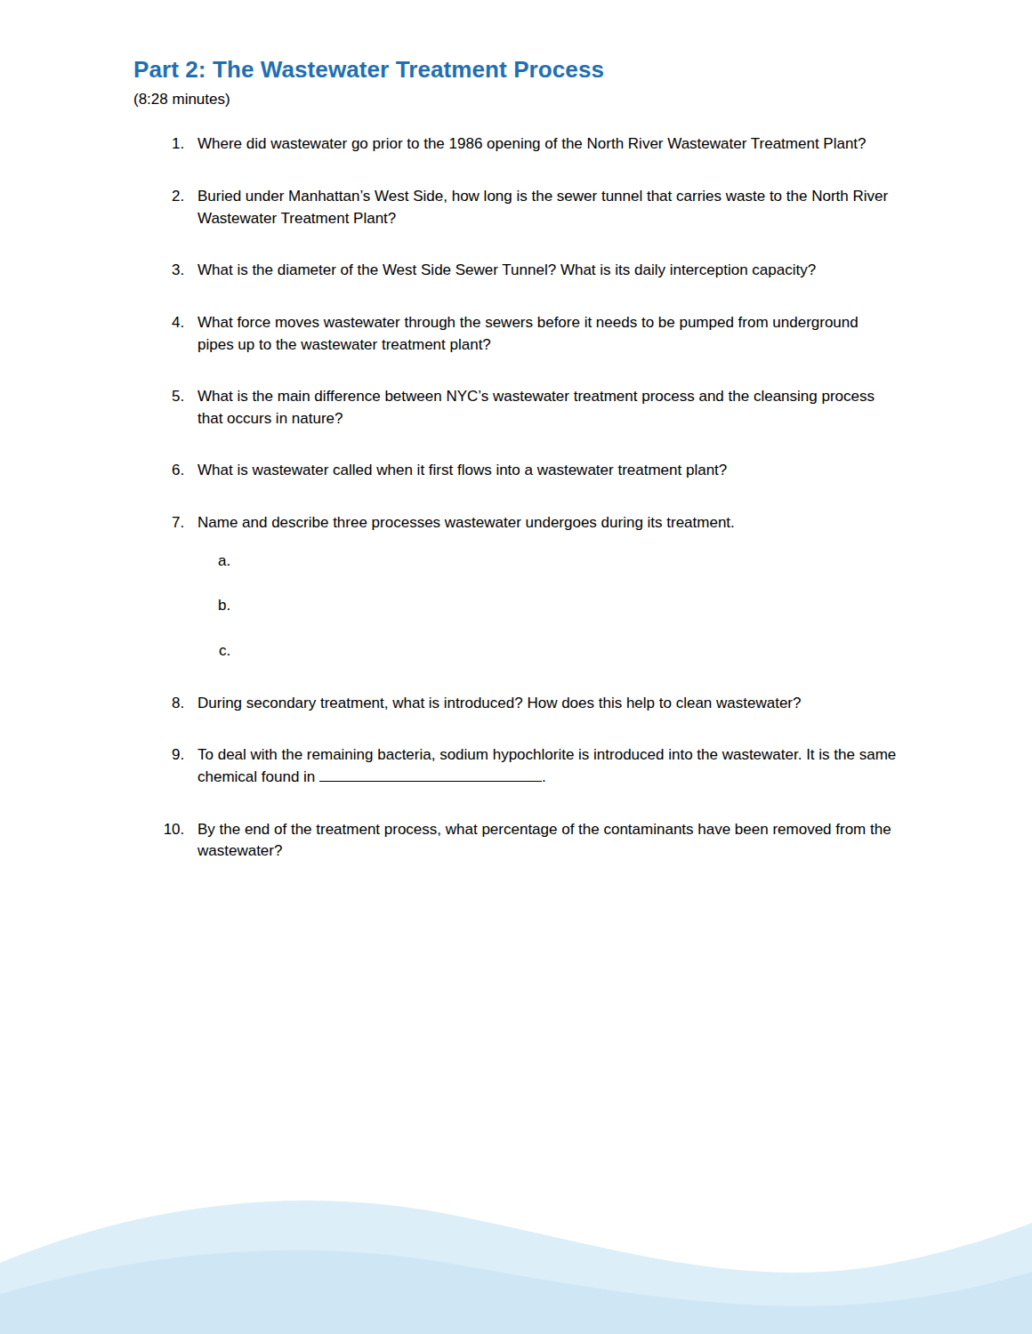Part 2: The Wastewater Treatment Process
(8:28 minutes)
Where did wastewater go prior to the 1986 opening of the North River Wastewater Treatment Plant?
Buried under Manhattan’s West Side, how long is the sewer tunnel that carries waste to the North River Wastewater Treatment Plant?
What is the diameter of the West Side Sewer Tunnel? What is its daily interception capacity?
What force moves wastewater through the sewers before it needs to be pumped from underground pipes up to the wastewater treatment plant?
What is the main difference between NYC’s wastewater treatment process and the cleansing process that occurs in nature?
What is wastewater called when it first flows into a wastewater treatment plant?
Name and describe three processes wastewater undergoes during its treatment.
During secondary treatment, what is introduced? How does this help to clean wastewater?
To deal with the remaining bacteria, sodium hypochlorite is introduced into the wastewater. It is the same chemical found in .
By the end of the treatment process, what percentage of the contaminants have been removed from the wastewater?